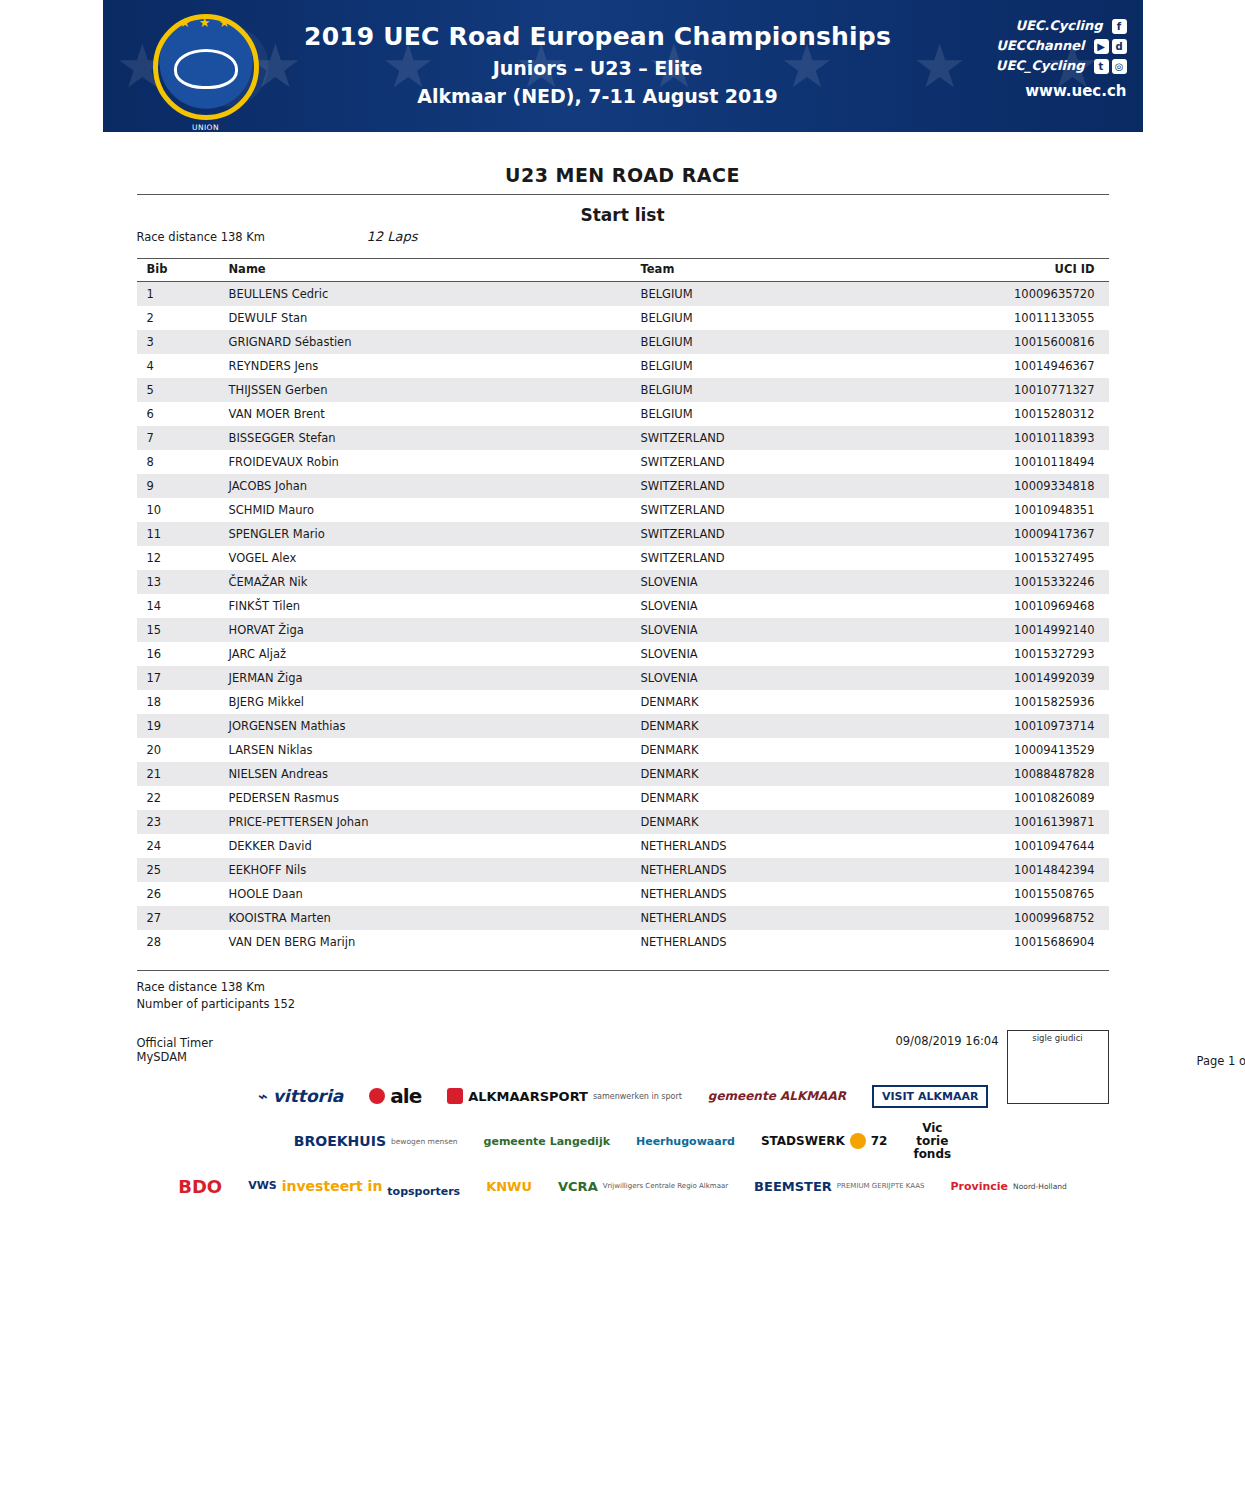★ ★ ★ ★ ★ ★ ★ ★ ★ ★ ★ ★
Union
Européenne
de Cyclisme
2019 UEC Road European Championships
Juniors – U23 – Elite
Alkmaar (NED), 7-11 August 2019
UEC.Cycling f
UECChannel▶d
UEC_Cycling t◎
www.uec.ch
U23 MEN ROAD RACE
Start list
Race distance 138 Km
12 Laps
| Bib | Name | Team | UCI ID |
| --- | --- | --- | --- |
| 1 | BEULLENS Cedric | BELGIUM | 10009635720 |
| 2 | DEWULF Stan | BELGIUM | 10011133055 |
| 3 | GRIGNARD Sébastien | BELGIUM | 10015600816 |
| 4 | REYNDERS Jens | BELGIUM | 10014946367 |
| 5 | THIJSSEN Gerben | BELGIUM | 10010771327 |
| 6 | VAN MOER Brent | BELGIUM | 10015280312 |
| 7 | BISSEGGER Stefan | SWITZERLAND | 10010118393 |
| 8 | FROIDEVAUX Robin | SWITZERLAND | 10010118494 |
| 9 | JACOBS Johan | SWITZERLAND | 10009334818 |
| 10 | SCHMID Mauro | SWITZERLAND | 10010948351 |
| 11 | SPENGLER Mario | SWITZERLAND | 10009417367 |
| 12 | VOGEL Alex | SWITZERLAND | 10015327495 |
| 13 | ČEMAŽAR Nik | SLOVENIA | 10015332246 |
| 14 | FINKŠT Tilen | SLOVENIA | 10010969468 |
| 15 | HORVAT Žiga | SLOVENIA | 10014992140 |
| 16 | JARC Aljaž | SLOVENIA | 10015327293 |
| 17 | JERMAN Žiga | SLOVENIA | 10014992039 |
| 18 | BJERG Mikkel | DENMARK | 10015825936 |
| 19 | JORGENSEN Mathias | DENMARK | 10010973714 |
| 20 | LARSEN Niklas | DENMARK | 10009413529 |
| 21 | NIELSEN Andreas | DENMARK | 10088487828 |
| 22 | PEDERSEN Rasmus | DENMARK | 10010826089 |
| 23 | PRICE-PETTERSEN Johan | DENMARK | 10016139871 |
| 24 | DEKKER David | NETHERLANDS | 10010947644 |
| 25 | EEKHOFF Nils | NETHERLANDS | 10014842394 |
| 26 | HOOLE Daan | NETHERLANDS | 10015508765 |
| 27 | KOOISTRA Marten | NETHERLANDS | 10009968752 |
| 28 | VAN DEN BERG Marijn | NETHERLANDS | 10015686904 |
Race distance 138 Km
Number of participants 152
Official Timer MySDAM
09/08/2019 16:04
Page 1 of 5
sigle giudici
⌁ vittoria ale ALKMAARSPORTsamenwerken in sport gemeente ALKMAAR VISIT ALKMAAR
BROEKHUISbewogen mensen gemeente Langedijk Heerhugowaard STADSWERK 72 Vic
torie
fonds
BDO VWS
investeert in
topsporters KNWU VCRAVrijwilligers Centrale Regio Alkmaar BEEMSTERPREMIUM GERIJPTE KAAS ProvincieNoord-Holland